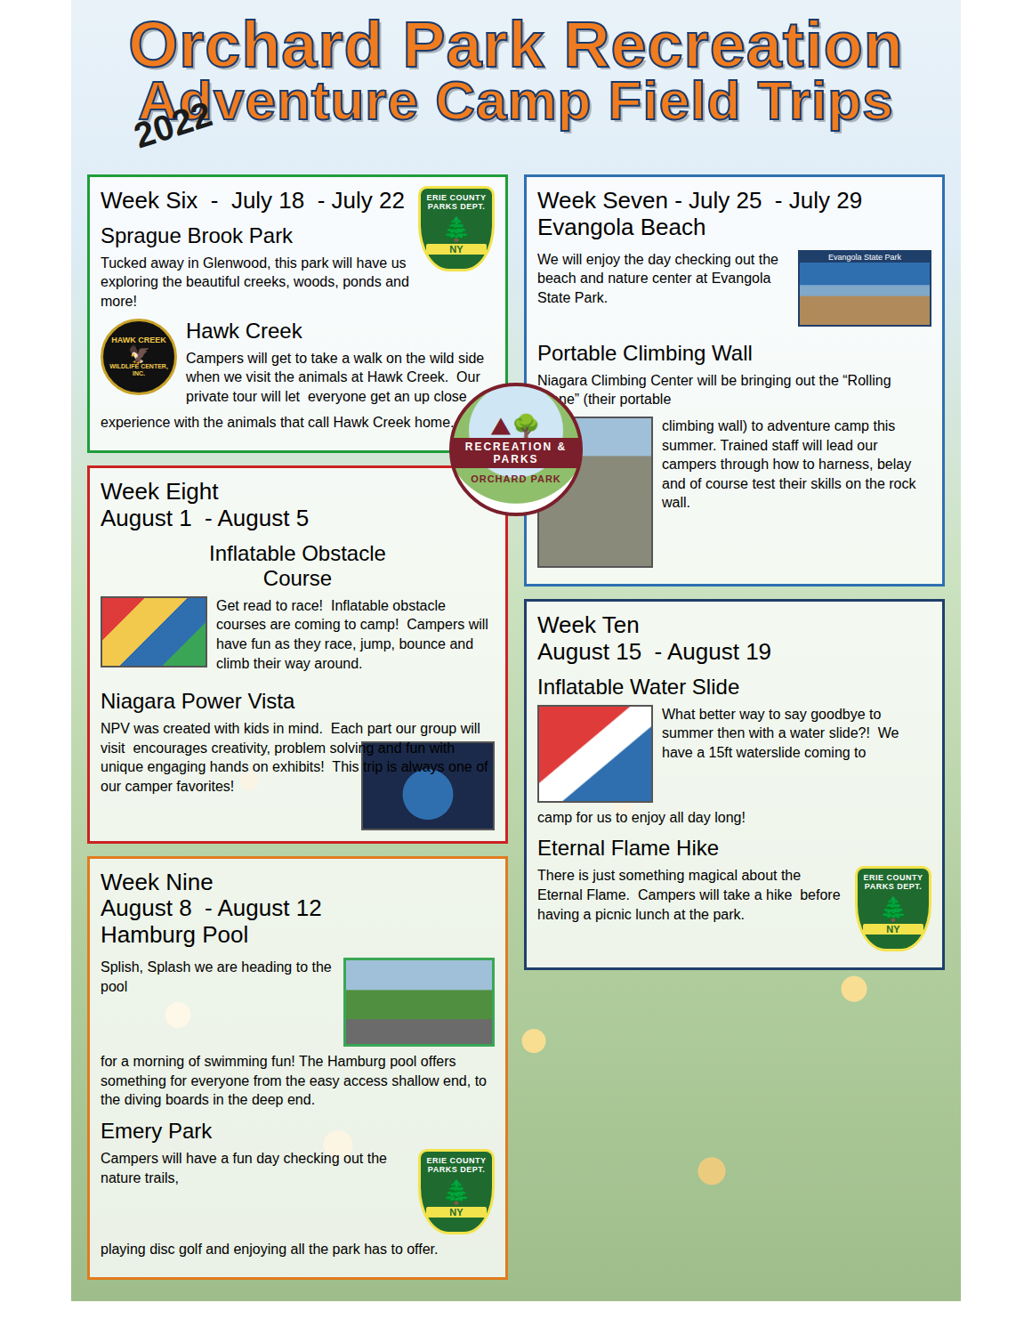Orchard Park Recreation
Adventure Camp Field Trips
2022
ERIE COUNTY
PARKS DEPT.
🌲
NY
Week Six - July 18 - July 22
Sprague Brook Park
Tucked away in Glenwood, this park will have us exploring the beautiful creeks, woods, ponds and more!
HAWK CREEK
🦅
WILDLIFE CENTER, INC.
Hawk Creek
Campers will get to take a walk on the wild side when we visit the animals at Hawk Creek. Our private tour will let everyone get an up close
experience with the animals that call Hawk Creek home.
Week Eight
August 1 - August 5
Inflatable Obstacle
Course
Get read to race! Inflatable obstacle courses are coming to camp! Campers will have fun as they race, jump, bounce and climb their way around.
Niagara Power Vista
NPV was created with kids in mind. Each part our group will visit encourages creativity, problem solving and fun with unique engaging hands on exhibits! This trip is always one of our camper favorites!
Week Nine
August 8 - August 12
Hamburg Pool
Splish, Splash we are heading to the pool
for a morning of swimming fun! The Hamburg pool offers something for everyone from the easy access shallow end, to the diving boards in the deep end.
Emery Park
ERIE COUNTY
PARKS DEPT.
🌲
NY
Campers will have a fun day checking out the nature trails,
playing disc golf and enjoying all the park has to offer.
Week Seven - July 25 - July 29
Evangola Beach
Evangola State Park
We will enjoy the day checking out the beach and nature center at Evangola State Park.
Portable Climbing Wall
Niagara Climbing Center will be bringing out the “Rolling Stone” (their portable
climbing wall) to adventure camp this summer. Trained staff will lead our campers through how to harness, belay and of course test their skills on the rock wall.
Week Ten
August 15 - August 19
Inflatable Water Slide
What better way to say goodbye to summer then with a water slide?! We have a 15ft waterslide coming to
camp for us to enjoy all day long!
Eternal Flame Hike
ERIE COUNTY
PARKS DEPT.
🌲
NY
There is just something magical about the Eternal Flame. Campers will take a hike before having a picnic lunch at the park.
⛰🌳
RECREATION & PARKS
ORCHARD PARK